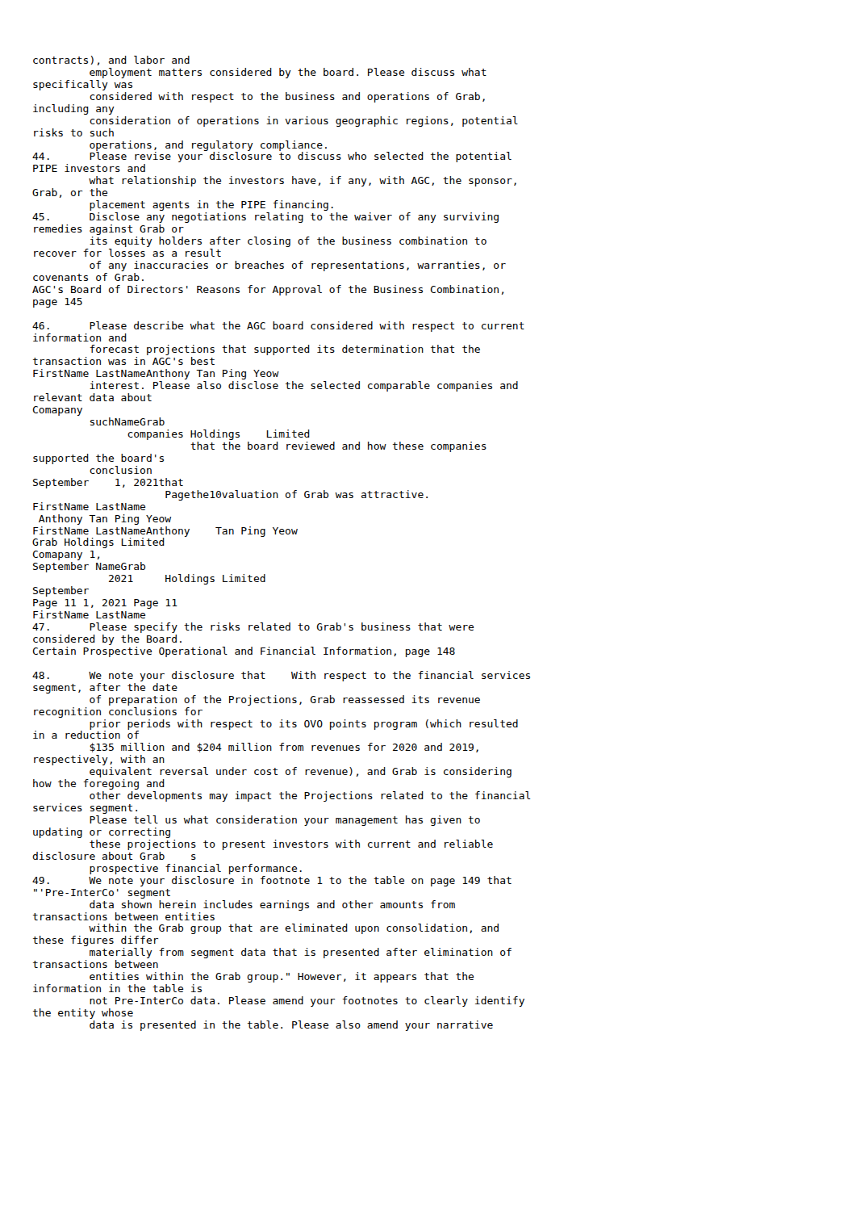contracts), and labor and
         employment matters considered by the board. Please discuss what
specifically was
         considered with respect to the business and operations of Grab,
including any
         consideration of operations in various geographic regions, potential
risks to such
         operations, and regulatory compliance.
44.      Please revise your disclosure to discuss who selected the potential
PIPE investors and
         what relationship the investors have, if any, with AGC, the sponsor,
Grab, or the
         placement agents in the PIPE financing.
45.      Disclose any negotiations relating to the waiver of any surviving
remedies against Grab or
         its equity holders after closing of the business combination to
recover for losses as a result
         of any inaccuracies or breaches of representations, warranties, or
covenants of Grab.
AGC's Board of Directors' Reasons for Approval of the Business Combination,
page 145

46.      Please describe what the AGC board considered with respect to current
information and
         forecast projections that supported its determination that the
transaction was in AGC's best
FirstName LastNameAnthony Tan Ping Yeow
         interest. Please also disclose the selected comparable companies and
relevant data about
Comapany
         suchNameGrab
               companies Holdings    Limited
                         that the board reviewed and how these companies
supported the board's
         conclusion
September    1, 2021that
                     Pagethe10valuation of Grab was attractive.
FirstName LastName
 Anthony Tan Ping Yeow
FirstName LastNameAnthony    Tan Ping Yeow
Grab Holdings Limited
Comapany 1,
September NameGrab
            2021     Holdings Limited
September
Page 11 1, 2021 Page 11
FirstName LastName
47.      Please specify the risks related to Grab's business that were
considered by the Board.
Certain Prospective Operational and Financial Information, page 148

48.      We note your disclosure that    With respect to the financial services
segment, after the date
         of preparation of the Projections, Grab reassessed its revenue
recognition conclusions for
         prior periods with respect to its OVO points program (which resulted
in a reduction of
         $135 million and $204 million from revenues for 2020 and 2019,
respectively, with an
         equivalent reversal under cost of revenue), and Grab is considering
how the foregoing and
         other developments may impact the Projections related to the financial
services segment.
         Please tell us what consideration your management has given to
updating or correcting
         these projections to present investors with current and reliable
disclosure about Grab    s
         prospective financial performance.
49.      We note your disclosure in footnote 1 to the table on page 149 that
"'Pre-InterCo' segment
         data shown herein includes earnings and other amounts from
transactions between entities
         within the Grab group that are eliminated upon consolidation, and
these figures differ
         materially from segment data that is presented after elimination of
transactions between
         entities within the Grab group." However, it appears that the
information in the table is
         not Pre-InterCo data. Please amend your footnotes to clearly identify
the entity whose
         data is presented in the table. Please also amend your narrative